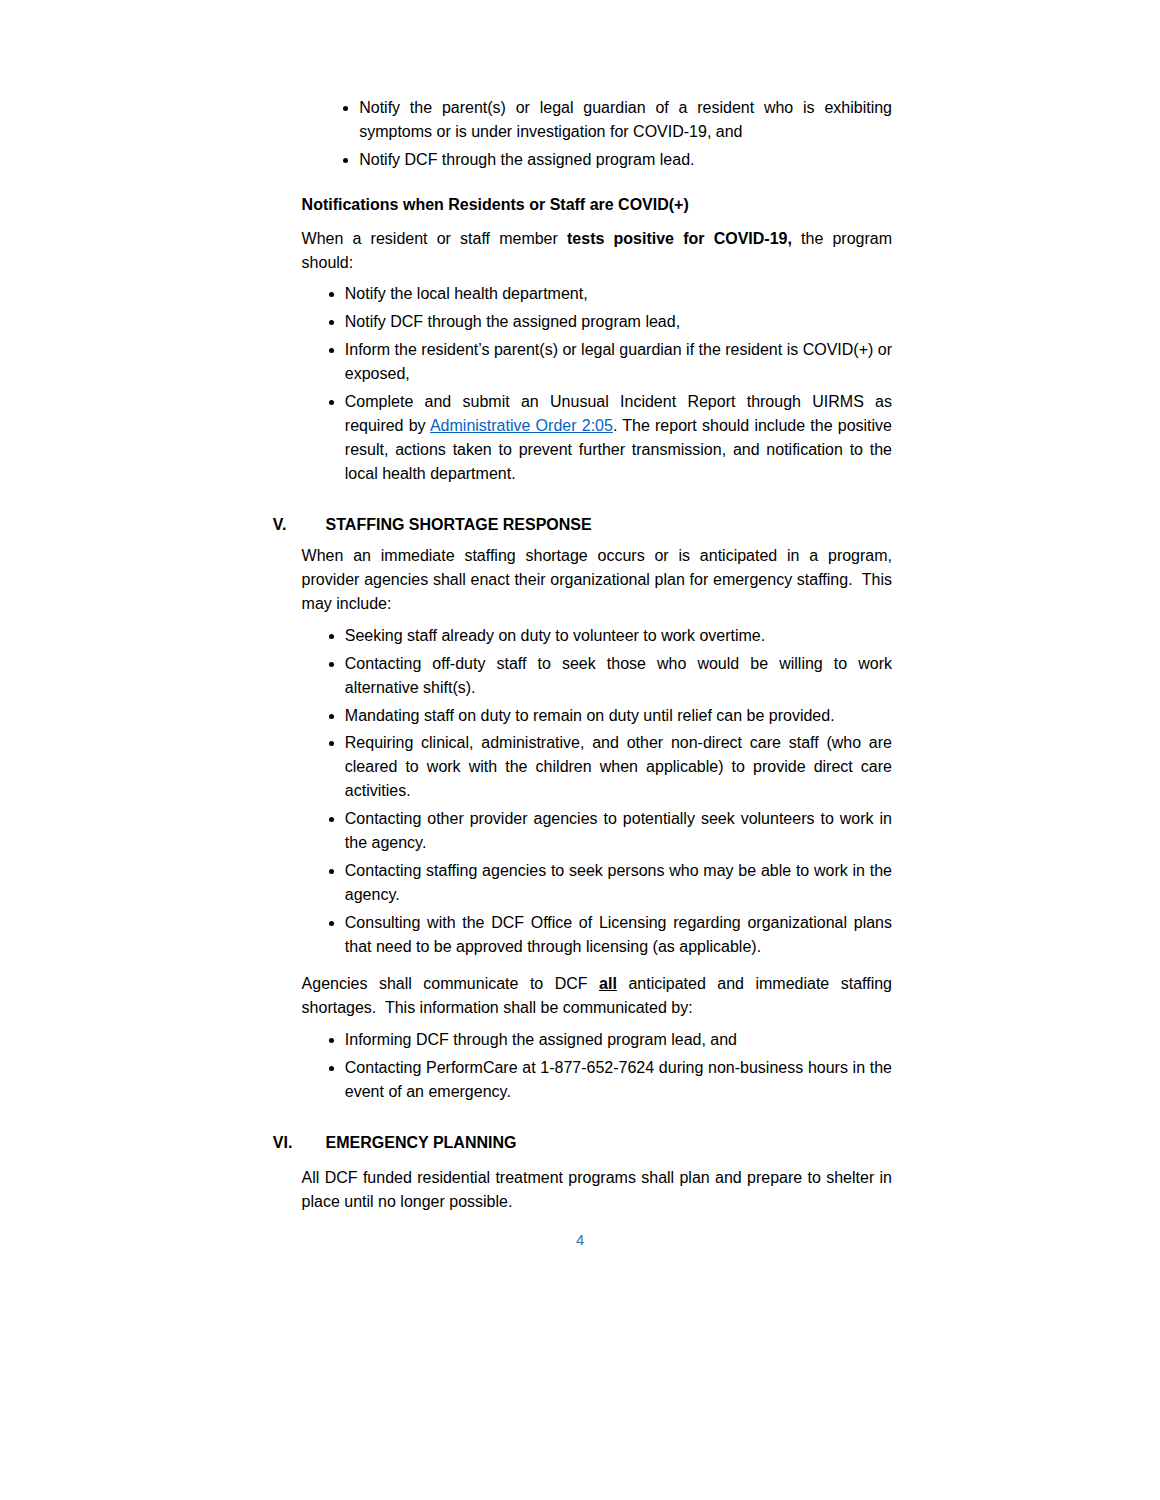Notify the parent(s) or legal guardian of a resident who is exhibiting symptoms or is under investigation for COVID-19, and
Notify DCF through the assigned program lead.
Notifications when Residents or Staff are COVID(+)
When a resident or staff member tests positive for COVID-19, the program should:
Notify the local health department,
Notify DCF through the assigned program lead,
Inform the resident’s parent(s) or legal guardian if the resident is COVID(+) or exposed,
Complete and submit an Unusual Incident Report through UIRMS as required by Administrative Order 2:05. The report should include the positive result, actions taken to prevent further transmission, and notification to the local health department.
V.
STAFFING SHORTAGE RESPONSE
When an immediate staffing shortage occurs or is anticipated in a program, provider agencies shall enact their organizational plan for emergency staffing. This may include:
Seeking staff already on duty to volunteer to work overtime.
Contacting off-duty staff to seek those who would be willing to work alternative shift(s).
Mandating staff on duty to remain on duty until relief can be provided.
Requiring clinical, administrative, and other non-direct care staff (who are cleared to work with the children when applicable) to provide direct care activities.
Contacting other provider agencies to potentially seek volunteers to work in the agency.
Contacting staffing agencies to seek persons who may be able to work in the agency.
Consulting with the DCF Office of Licensing regarding organizational plans that need to be approved through licensing (as applicable).
Agencies shall communicate to DCF all anticipated and immediate staffing shortages. This information shall be communicated by:
Informing DCF through the assigned program lead, and
Contacting PerformCare at 1-877-652-7624 during non-business hours in the event of an emergency.
VI.
EMERGENCY PLANNING
All DCF funded residential treatment programs shall plan and prepare to shelter in place until no longer possible.
4